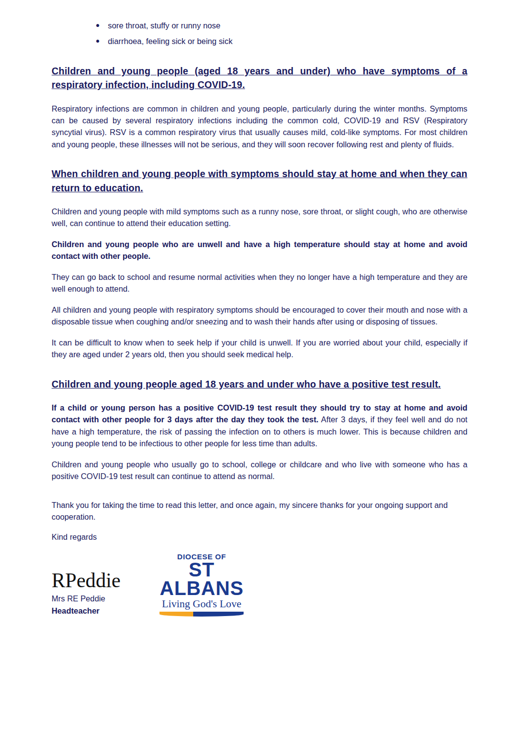sore throat, stuffy or runny nose
diarrhoea, feeling sick or being sick
Children and young people (aged 18 years and under) who have symptoms of a respiratory infection, including COVID-19.
Respiratory infections are common in children and young people, particularly during the winter months. Symptoms can be caused by several respiratory infections including the common cold, COVID-19 and RSV (Respiratory syncytial virus). RSV is a common respiratory virus that usually causes mild, cold-like symptoms. For most children and young people, these illnesses will not be serious, and they will soon recover following rest and plenty of fluids.
When children and young people with symptoms should stay at home and when they can return to education.
Children and young people with mild symptoms such as a runny nose, sore throat, or slight cough, who are otherwise well, can continue to attend their education setting.
Children and young people who are unwell and have a high temperature should stay at home and avoid contact with other people.
They can go back to school and resume normal activities when they no longer have a high temperature and they are well enough to attend.
All children and young people with respiratory symptoms should be encouraged to cover their mouth and nose with a disposable tissue when coughing and/or sneezing and to wash their hands after using or disposing of tissues.
It can be difficult to know when to seek help if your child is unwell. If you are worried about your child, especially if they are aged under 2 years old, then you should seek medical help.
Children and young people aged 18 years and under who have a positive test result.
If a child or young person has a positive COVID-19 test result they should try to stay at home and avoid contact with other people for 3 days after the day they took the test. After 3 days, if they feel well and do not have a high temperature, the risk of passing the infection on to others is much lower. This is because children and young people tend to be infectious to other people for less time than adults.
Children and young people who usually go to school, college or childcare and who live with someone who has a positive COVID-19 test result can continue to attend as normal.
Thank you for taking the time to read this letter, and once again, my sincere thanks for your ongoing support and cooperation.
Kind regards
RPeddie
Mrs RE Peddie
Headteacher
DIOCESE OF
ST
ALBANS
Living God's Love